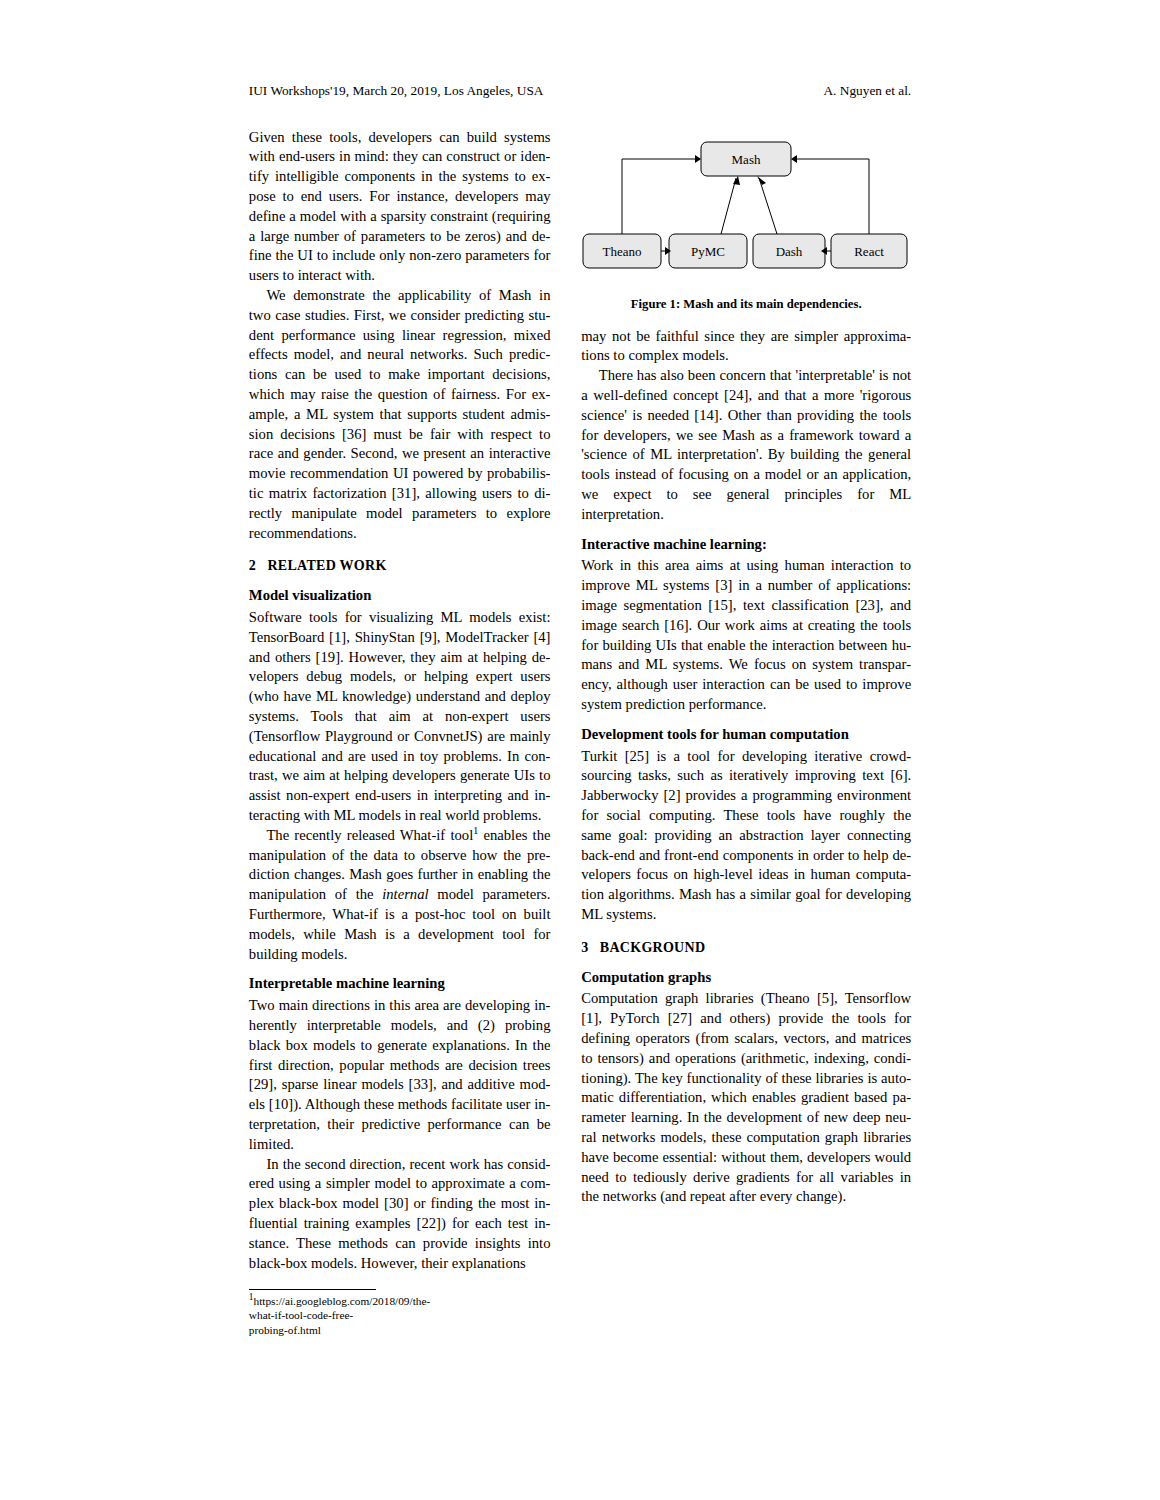IUI Workshops'19, March 20, 2019, Los Angeles, USA
A. Nguyen et al.
Given these tools, developers can build systems with end-users in mind: they can construct or identify intelligible components in the systems to expose to end users. For instance, developers may define a model with a sparsity constraint (requiring a large number of parameters to be zeros) and define the UI to include only non-zero parameters for users to interact with.
We demonstrate the applicability of Mash in two case studies. First, we consider predicting student performance using linear regression, mixed effects model, and neural networks. Such predictions can be used to make important decisions, which may raise the question of fairness. For example, a ML system that supports student admission decisions [36] must be fair with respect to race and gender. Second, we present an interactive movie recommendation UI powered by probabilistic matrix factorization [31], allowing users to directly manipulate model parameters to explore recommendations.
2 Related Work
Model visualization
Software tools for visualizing ML models exist: TensorBoard [1], ShinyStan [9], ModelTracker [4] and others [19]. However, they aim at helping developers debug models, or helping expert users (who have ML knowledge) understand and deploy systems. Tools that aim at non-expert users (Tensorflow Playground or ConvnetJS) are mainly educational and are used in toy problems. In contrast, we aim at helping developers generate UIs to assist non-expert end-users in interpreting and interacting with ML models in real world problems.
The recently released What-if tool1 enables the manipulation of the data to observe how the prediction changes. Mash goes further in enabling the manipulation of the internal model parameters. Furthermore, What-if is a post-hoc tool on built models, while Mash is a development tool for building models.
Interpretable machine learning
Two main directions in this area are developing inherently interpretable models, and (2) probing black box models to generate explanations. In the first direction, popular methods are decision trees [29], sparse linear models [33], and additive models [10]). Although these methods facilitate user interpretation, their predictive performance can be limited.
In the second direction, recent work has considered using a simpler model to approximate a complex black-box model [30] or finding the most influential training examples [22]) for each test instance. These methods can provide insights into black-box models. However, their explanations
1https://ai.googleblog.com/2018/09/the-what-if-tool-code-free-probing-of.html
Mash Theano PyMC Dash React
Figure 1: Mash and its main dependencies.
may not be faithful since they are simpler approximations to complex models.
There has also been concern that 'interpretable' is not a well-defined concept [24], and that a more 'rigorous science' is needed [14]. Other than providing the tools for developers, we see Mash as a framework toward a 'science of ML interpretation'. By building the general tools instead of focusing on a model or an application, we expect to see general principles for ML interpretation.
Interactive machine learning:
Work in this area aims at using human interaction to improve ML systems [3] in a number of applications: image segmentation [15], text classification [23], and image search [16]. Our work aims at creating the tools for building UIs that enable the interaction between humans and ML systems. We focus on system transparency, although user interaction can be used to improve system prediction performance.
Development tools for human computation
Turkit [25] is a tool for developing iterative crowdsourcing tasks, such as iteratively improving text [6]. Jabberwocky [2] provides a programming environment for social computing. These tools have roughly the same goal: providing an abstraction layer connecting back-end and front-end components in order to help developers focus on high-level ideas in human computation algorithms. Mash has a similar goal for developing ML systems.
3 Background
Computation graphs
Computation graph libraries (Theano [5], Tensorflow [1], PyTorch [27] and others) provide the tools for defining operators (from scalars, vectors, and matrices to tensors) and operations (arithmetic, indexing, conditioning). The key functionality of these libraries is automatic differentiation, which enables gradient based parameter learning. In the development of new deep neural networks models, these computation graph libraries have become essential: without them, developers would need to tediously derive gradients for all variables in the networks (and repeat after every change).